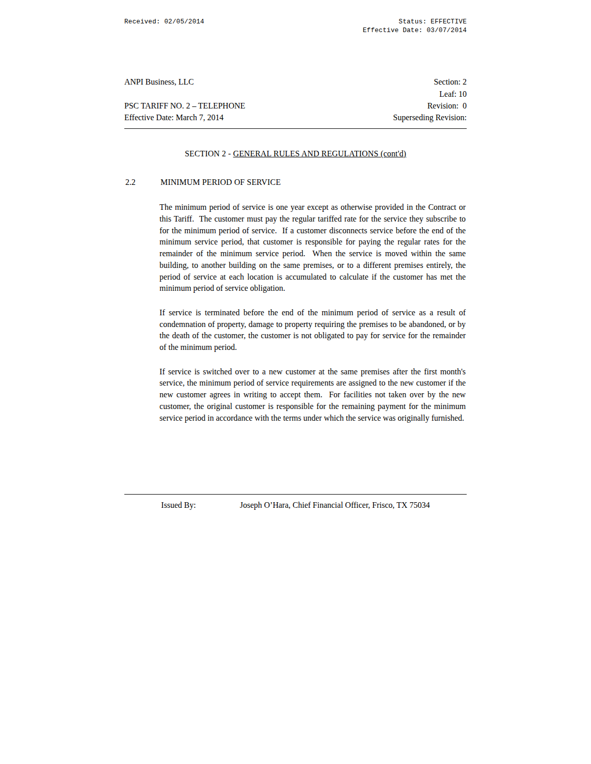Received: 02/05/2014
Status: EFFECTIVE
Effective Date: 03/07/2014
ANPI Business, LLC
PSC TARIFF NO. 2 – TELEPHONE
Effective Date: March 7, 2014
Section: 2
Leaf: 10
Revision: 0
Superseding Revision:
SECTION 2 - GENERAL RULES AND REGULATIONS (cont'd)
2.2
MINIMUM PERIOD OF SERVICE
The minimum period of service is one year except as otherwise provided in the Contract or this Tariff. The customer must pay the regular tariffed rate for the service they subscribe to for the minimum period of service. If a customer disconnects service before the end of the minimum service period, that customer is responsible for paying the regular rates for the remainder of the minimum service period. When the service is moved within the same building, to another building on the same premises, or to a different premises entirely, the period of service at each location is accumulated to calculate if the customer has met the minimum period of service obligation.
If service is terminated before the end of the minimum period of service as a result of condemnation of property, damage to property requiring the premises to be abandoned, or by the death of the customer, the customer is not obligated to pay for service for the remainder of the minimum period.
If service is switched over to a new customer at the same premises after the first month's service, the minimum period of service requirements are assigned to the new customer if the new customer agrees in writing to accept them. For facilities not taken over by the new customer, the original customer is responsible for the remaining payment for the minimum service period in accordance with the terms under which the service was originally furnished.
Issued By:
Joseph O’Hara, Chief Financial Officer, Frisco, TX 75034